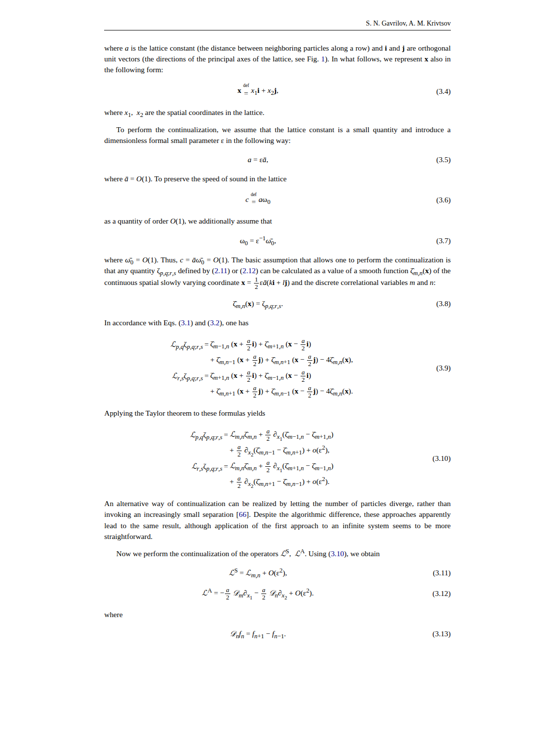S. N. Gavrilov, A. M. Krivtsov
where a is the lattice constant (the distance between neighboring particles along a row) and i and j are orthogonal unit vectors (the directions of the principal axes of the lattice, see Fig. 1). In what follows, we represent x also in the following form:
x def= x1i + x2j,
(3.4)
where x1, x2 are the spatial coordinates in the lattice.
To perform the continualization, we assume that the lattice constant is a small quantity and introduce a dimensionless formal small parameter ε in the following way:
a = εā,
(3.5)
where ā = O(1). To preserve the speed of sound in the lattice
c def= aω0
(3.6)
as a quantity of order O(1), we additionally assume that
ω0 = ε−1ω̄0,
(3.7)
where ω̄0 = O(1). Thus, c = āω̄0 = O(1). The basic assumption that allows one to perform the continualization is that any quantity ζp,q;r,s defined by (2.11) or (2.12) can be calculated as a value of a smooth function ζ̂m,n(x) of the continuous spatial slowly varying coordinate x = 12εā(ki + lj) and the discrete correlational variables m and n:
ζ̂m,n(x) = ζp,q;r,s.
(3.8)
In accordance with Eqs. (3.1) and (3.2), one has
| ℒ p , q ζ p , q ; r , s | = | ζ̂ m −1, n ( x + a 2 i ) + ζ̂ m +1, n ( x − a 2 i ) |
| | | + ζ̂ m , n −1 ( x + a 2 j ) + ζ̂ m , n +1 ( x − a 2 j ) − 4ζ̂ m , n ( x ), |
| ℒ r , s ζ p , q ; r , s | = | ζ̂ m +1, n ( x + a 2 i ) + ζ̂ m −1, n ( x − a 2 i ) |
| | | + ζ̂ m , n +1 ( x + a 2 j ) + ζ̂ m , n −1 ( x − a 2 j ) − 4ζ̂ m , n ( x ). |
(3.9)
Applying the Taylor theorem to these formulas yields
| ℒ p , q ζ p , q ; r , s | = | ℒ m , n ζ̂ m , n + a 2 ∂ x 1 (ζ̂ m −1, n − ζ̂ m +1, n ) |
| | | + a 2 ∂ x 2 (ζ̂ m , n −1 − ζ̂ m , n +1 ) + o (ε 2 ), |
| ℒ r , s ζ p , q ; r , s | = | ℒ m , n ζ̂ m , n + a 2 ∂ x 1 (ζ̂ m +1, n − ζ̂ m −1, n ) |
| | | + a 2 ∂ x 2 (ζ̂ m , n +1 − ζ̂ m , n −1 ) + o (ε 2 ). |
(3.10)
An alternative way of continualization can be realized by letting the number of particles diverge, rather than invoking an increasingly small separation [66]. Despite the algorithmic difference, these approaches apparently lead to the same result, although application of the first approach to an infinite system seems to be more straightforward.
Now we perform the continualization of the operators ℒS, ℒA. Using (3.10), we obtain
ℒS = ℒm,n + O(ε2),
(3.11)
ℒA = −a 2 𝒟m∂x1 − a 2 𝒟n∂x2 + O(ε2).
(3.12)
where
𝒟nfn = fn+1 − fn−1.
(3.13)